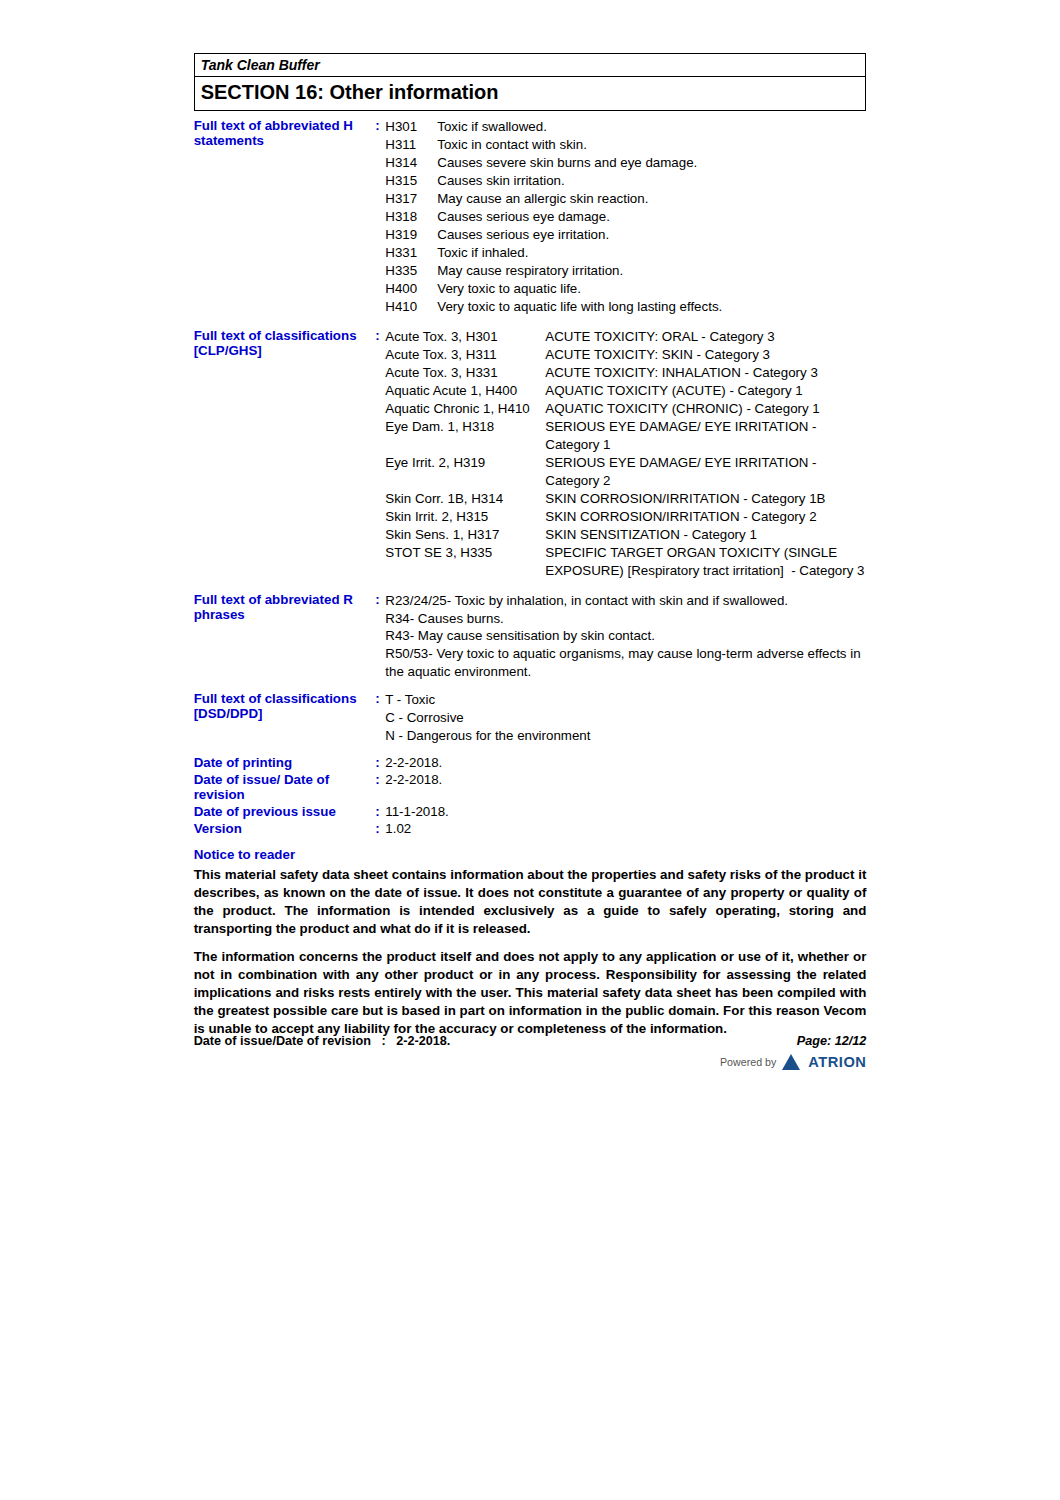Tank Clean Buffer
SECTION 16: Other information
| Full text of abbreviated H statements | : | H301 Toxic if swallowed. H311 Toxic in contact with skin. H314 Causes severe skin burns and eye damage. H315 Causes skin irritation. H317 May cause an allergic skin reaction. H318 Causes serious eye damage. H319 Causes serious eye irritation. H331 Toxic if inhaled. H335 May cause respiratory irritation. H400 Very toxic to aquatic life. H410 Very toxic to aquatic life with long lasting effects. |
| Full text of classifications [CLP/GHS] | : | Acute Tox. 3, H301 ACUTE TOXICITY: ORAL - Category 3 Acute Tox. 3, H311 ACUTE TOXICITY: SKIN - Category 3 Acute Tox. 3, H331 ACUTE TOXICITY: INHALATION - Category 3 Aquatic Acute 1, H400 AQUATIC TOXICITY (ACUTE) - Category 1 Aquatic Chronic 1, H410 AQUATIC TOXICITY (CHRONIC) - Category 1 Eye Dam. 1, H318 SERIOUS EYE DAMAGE/ EYE IRRITATION - Category 1 Eye Irrit. 2, H319 SERIOUS EYE DAMAGE/ EYE IRRITATION - Category 2 Skin Corr. 1B, H314 SKIN CORROSION/IRRITATION - Category 1B Skin Irrit. 2, H315 SKIN CORROSION/IRRITATION - Category 2 Skin Sens. 1, H317 SKIN SENSITIZATION - Category 1 STOT SE 3, H335 SPECIFIC TARGET ORGAN TOXICITY (SINGLE EXPOSURE) [Respiratory tract irritation] - Category 3 |
| Full text of abbreviated R phrases | : | R23/24/25- Toxic by inhalation, in contact with skin and if swallowed. R34- Causes burns. R43- May cause sensitisation by skin contact. R50/53- Very toxic to aquatic organisms, may cause long-term adverse effects in the aquatic environment. |
| Full text of classifications [DSD/DPD] | : | T - Toxic C - Corrosive N - Dangerous for the environment |
| Date of printing | : | 2-2-2018. |
| Date of issue/ Date of revision | : | 2-2-2018. |
| Date of previous issue | : | 11-1-2018. |
| Version | : | 1.02 |
Notice to reader
This material safety data sheet contains information about the properties and safety risks of the product it describes, as known on the date of issue. It does not constitute a guarantee of any property or quality of the product. The information is intended exclusively as a guide to safely operating, storing and transporting the product and what do if it is released.
The information concerns the product itself and does not apply to any application or use of it, whether or not in combination with any other product or in any process. Responsibility for assessing the related implications and risks rests entirely with the user. This material safety data sheet has been compiled with the greatest possible care but is based in part on information in the public domain. For this reason Vecom is unable to accept any liability for the accuracy or completeness of the information.
Date of issue/Date of revision : 2-2-2018.
Page: 12/12
Powered by ATRION